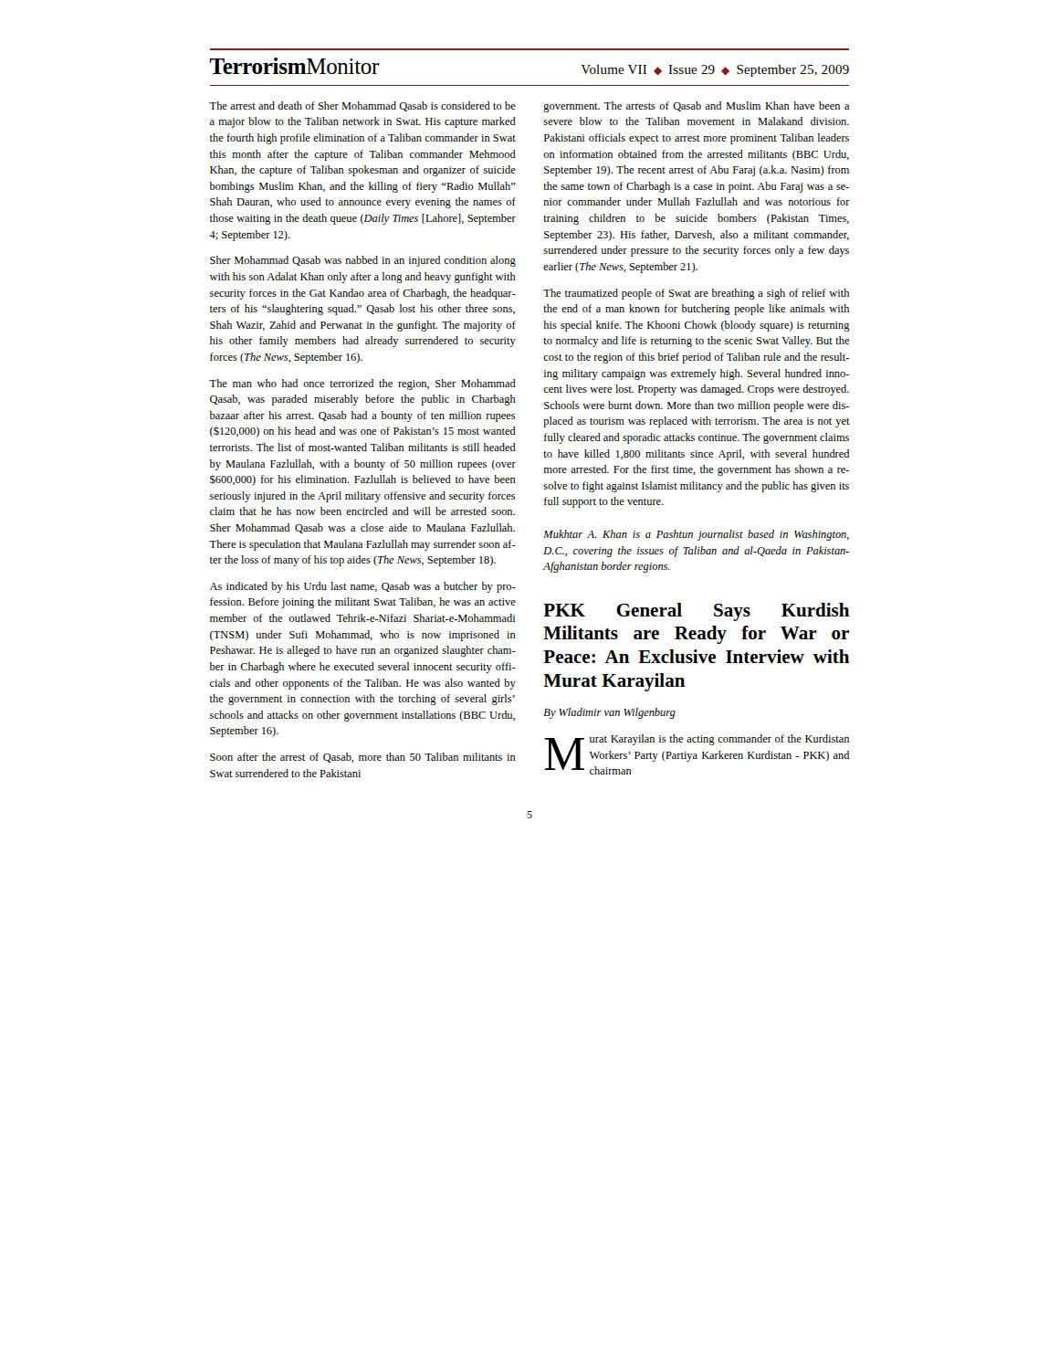Terrorism Monitor
Volume VII ◆ Issue 29 ◆ September 25, 2009
The arrest and death of Sher Mohammad Qasab is considered to be a major blow to the Taliban network in Swat. His capture marked the fourth high profile elimination of a Taliban commander in Swat this month after the capture of Taliban commander Mehmood Khan, the capture of Taliban spokesman and organizer of suicide bombings Muslim Khan, and the killing of fiery “Radio Mullah” Shah Dauran, who used to announce every evening the names of those waiting in the death queue (Daily Times [Lahore], September 4; September 12).
Sher Mohammad Qasab was nabbed in an injured condition along with his son Adalat Khan only after a long and heavy gunfight with security forces in the Gat Kandao area of Charbagh, the headquarters of his “slaughtering squad.” Qasab lost his other three sons, Shah Wazir, Zahid and Perwanat in the gunfight. The majority of his other family members had already surrendered to security forces (The News, September 16).
The man who had once terrorized the region, Sher Mohammad Qasab, was paraded miserably before the public in Charbagh bazaar after his arrest. Qasab had a bounty of ten million rupees ($120,000) on his head and was one of Pakistan’s 15 most wanted terrorists. The list of most-wanted Taliban militants is still headed by Maulana Fazlullah, with a bounty of 50 million rupees (over $600,000) for his elimination. Fazlullah is believed to have been seriously injured in the April military offensive and security forces claim that he has now been encircled and will be arrested soon. Sher Mohammad Qasab was a close aide to Maulana Fazlullah. There is speculation that Maulana Fazlullah may surrender soon after the loss of many of his top aides (The News, September 18).
As indicated by his Urdu last name, Qasab was a butcher by profession. Before joining the militant Swat Taliban, he was an active member of the outlawed Tehrik-e-Nifazi Shariat-e-Mohammadi (TNSM) under Sufi Mohammad, who is now imprisoned in Peshawar. He is alleged to have run an organized slaughter chamber in Charbagh where he executed several innocent security officials and other opponents of the Taliban. He was also wanted by the government in connection with the torching of several girls’ schools and attacks on other government installations (BBC Urdu, September 16).
Soon after the arrest of Qasab, more than 50 Taliban militants in Swat surrendered to the Pakistani
government. The arrests of Qasab and Muslim Khan have been a severe blow to the Taliban movement in Malakand division. Pakistani officials expect to arrest more prominent Taliban leaders on information obtained from the arrested militants (BBC Urdu, September 19). The recent arrest of Abu Faraj (a.k.a. Nasim) from the same town of Charbagh is a case in point. Abu Faraj was a senior commander under Mullah Fazlullah and was notorious for training children to be suicide bombers (Pakistan Times, September 23). His father, Darvesh, also a militant commander, surrendered under pressure to the security forces only a few days earlier (The News, September 21).
The traumatized people of Swat are breathing a sigh of relief with the end of a man known for butchering people like animals with his special knife. The Khooni Chowk (bloody square) is returning to normalcy and life is returning to the scenic Swat Valley. But the cost to the region of this brief period of Taliban rule and the resulting military campaign was extremely high. Several hundred innocent lives were lost. Property was damaged. Crops were destroyed. Schools were burnt down. More than two million people were displaced as tourism was replaced with terrorism. The area is not yet fully cleared and sporadic attacks continue. The government claims to have killed 1,800 militants since April, with several hundred more arrested. For the first time, the government has shown a resolve to fight against Islamist militancy and the public has given its full support to the venture.
Mukhtar A. Khan is a Pashtun journalist based in Washington, D.C., covering the issues of Taliban and al-Qaeda in Pakistan-Afghanistan border regions.
PKK General Says Kurdish Militants are Ready for War or Peace: An Exclusive Interview with Murat Karayilan
By Wladimir van Wilgenburg
Murat Karayilan is the acting commander of the Kurdistan Workers’ Party (Partiya Karkeren Kurdistan - PKK) and chairman
5